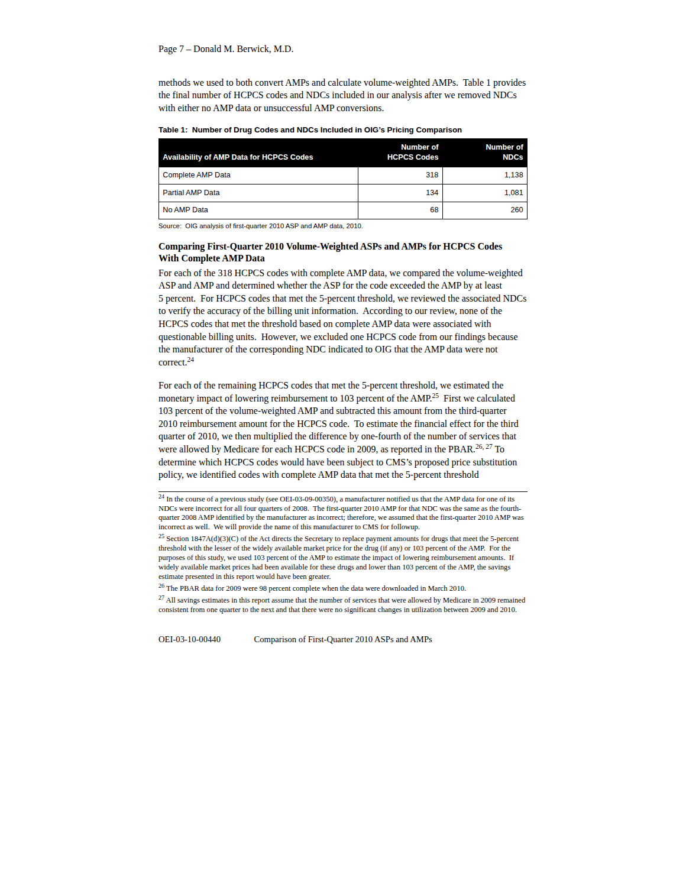Page 7 – Donald M. Berwick, M.D.
methods we used to both convert AMPs and calculate volume-weighted AMPs. Table 1 provides the final number of HCPCS codes and NDCs included in our analysis after we removed NDCs with either no AMP data or unsuccessful AMP conversions.
Table 1: Number of Drug Codes and NDCs Included in OIG’s Pricing Comparison
| Availability of AMP Data for HCPCS Codes | Number of HCPCS Codes | Number of NDCs |
| --- | --- | --- |
| Complete AMP Data | 318 | 1,138 |
| Partial AMP Data | 134 | 1,081 |
| No AMP Data | 68 | 260 |
Source: OIG analysis of first-quarter 2010 ASP and AMP data, 2010.
Comparing First-Quarter 2010 Volume-Weighted ASPs and AMPs for HCPCS Codes
With Complete AMP Data
For each of the 318 HCPCS codes with complete AMP data, we compared the volume-weighted ASP and AMP and determined whether the ASP for the code exceeded the AMP by at least 5 percent. For HCPCS codes that met the 5-percent threshold, we reviewed the associated NDCs to verify the accuracy of the billing unit information. According to our review, none of the HCPCS codes that met the threshold based on complete AMP data were associated with questionable billing units. However, we excluded one HCPCS code from our findings because the manufacturer of the corresponding NDC indicated to OIG that the AMP data were not correct.24
For each of the remaining HCPCS codes that met the 5-percent threshold, we estimated the monetary impact of lowering reimbursement to 103 percent of the AMP.25 First we calculated 103 percent of the volume-weighted AMP and subtracted this amount from the third-quarter 2010 reimbursement amount for the HCPCS code. To estimate the financial effect for the third quarter of 2010, we then multiplied the difference by one-fourth of the number of services that were allowed by Medicare for each HCPCS code in 2009, as reported in the PBAR.26, 27 To determine which HCPCS codes would have been subject to CMS’s proposed price substitution policy, we identified codes with complete AMP data that met the 5-percent threshold
24 In the course of a previous study (see OEI-03-09-00350), a manufacturer notified us that the AMP data for one of its NDCs were incorrect for all four quarters of 2008. The first-quarter 2010 AMP for that NDC was the same as the fourth-quarter 2008 AMP identified by the manufacturer as incorrect; therefore, we assumed that the first-quarter 2010 AMP was incorrect as well. We will provide the name of this manufacturer to CMS for followup.
25 Section 1847A(d)(3)(C) of the Act directs the Secretary to replace payment amounts for drugs that meet the 5-percent threshold with the lesser of the widely available market price for the drug (if any) or 103 percent of the AMP. For the purposes of this study, we used 103 percent of the AMP to estimate the impact of lowering reimbursement amounts. If widely available market prices had been available for these drugs and lower than 103 percent of the AMP, the savings estimate presented in this report would have been greater.
26 The PBAR data for 2009 were 98 percent complete when the data were downloaded in March 2010.
27 All savings estimates in this report assume that the number of services that were allowed by Medicare in 2009 remained consistent from one quarter to the next and that there were no significant changes in utilization between 2009 and 2010.
OEI-03-10-00440 Comparison of First-Quarter 2010 ASPs and AMPs